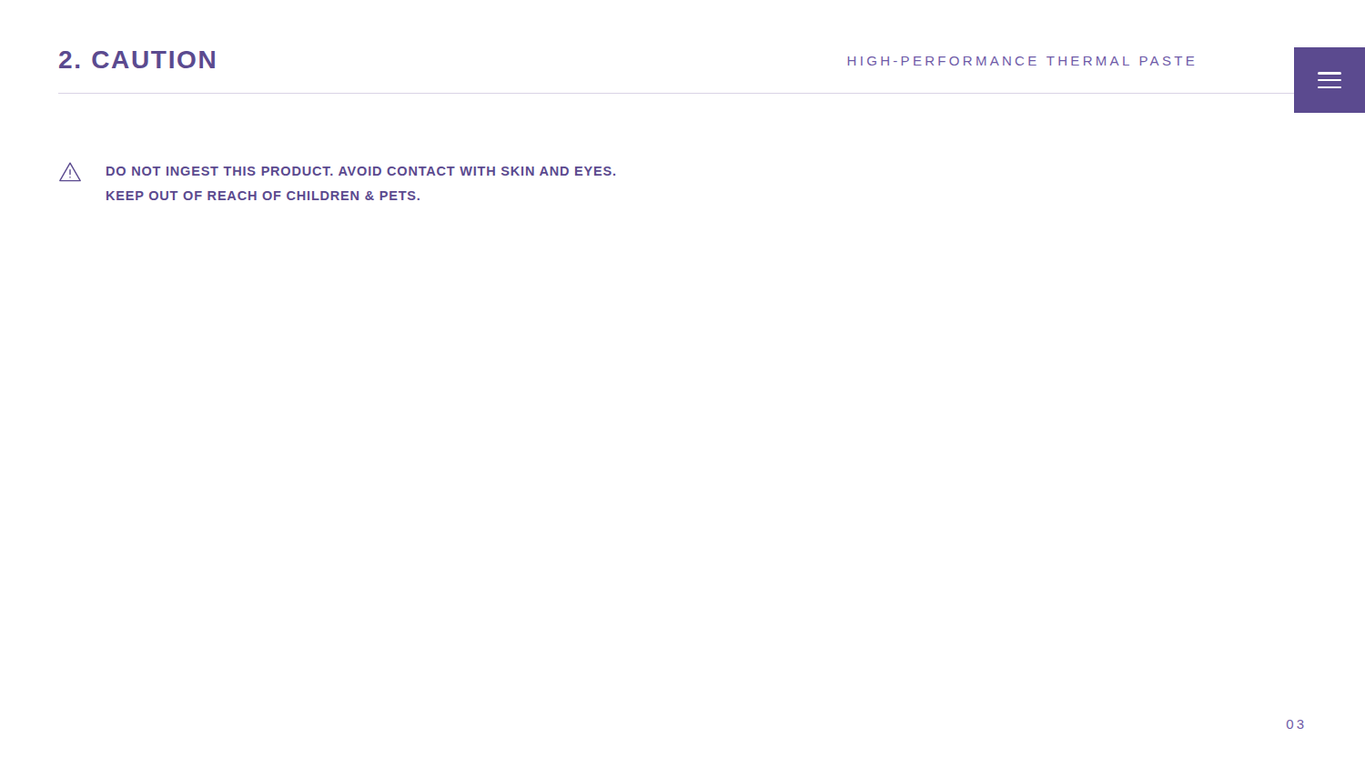2. CAUTION
High-Performance Thermal Paste
Do not ingest this product. Avoid contact with skin and eyes. Keep out of reach of children & pets.
03